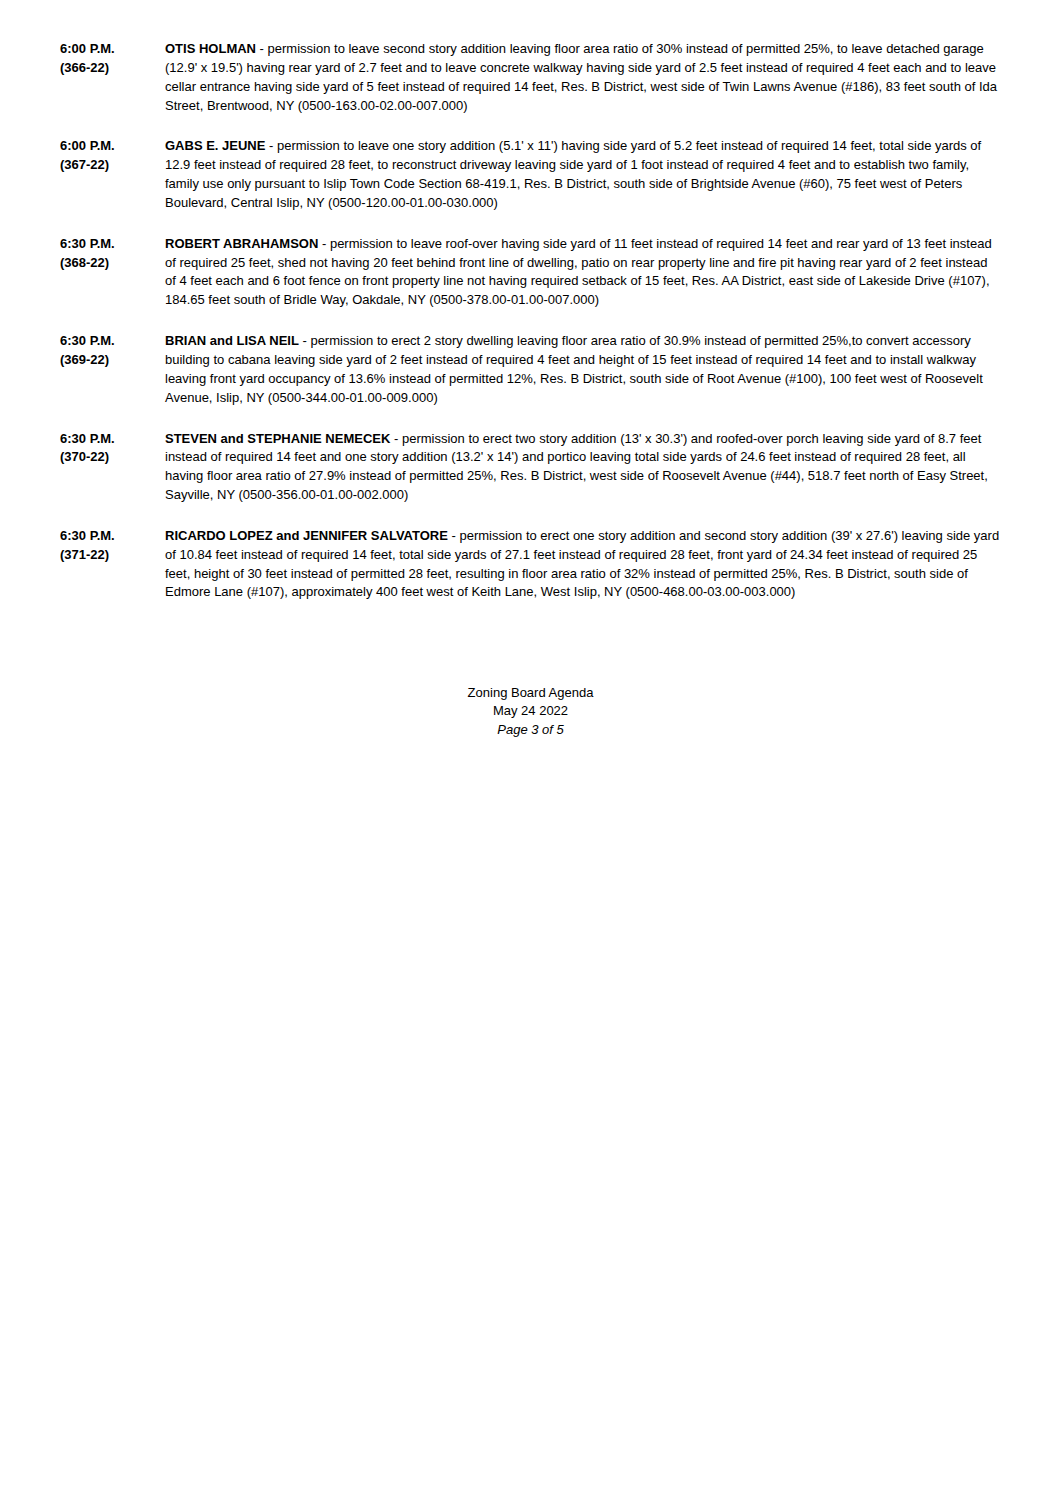| 6:00 P.M. (366-22) | OTIS HOLMAN - permission to leave second story addition leaving floor area ratio of 30% instead of permitted 25%, to leave detached garage (12.9' x 19.5') having rear yard of 2.7 feet and to leave concrete walkway having side yard of 2.5 feet instead of required 4 feet each and to leave cellar entrance having side yard of 5 feet instead of required 14 feet, Res. B District, west side of Twin Lawns Avenue (#186), 83 feet south of Ida Street, Brentwood, NY (0500-163.00-02.00-007.000) |
| 6:00 P.M. (367-22) | GABS E. JEUNE - permission to leave one story addition (5.1' x 11') having side yard of 5.2 feet instead of required 14 feet, total side yards of 12.9 feet instead of required 28 feet, to reconstruct driveway leaving side yard of 1 foot instead of required 4 feet and to establish two family, family use only pursuant to Islip Town Code Section 68-419.1, Res. B District, south side of Brightside Avenue (#60), 75 feet west of Peters Boulevard, Central Islip, NY (0500-120.00-01.00-030.000) |
| 6:30 P.M. (368-22) | ROBERT ABRAHAMSON - permission to leave roof-over having side yard of 11 feet instead of required 14 feet and rear yard of 13 feet instead of required 25 feet, shed not having 20 feet behind front line of dwelling, patio on rear property line and fire pit having rear yard of 2 feet instead of 4 feet each and 6 foot fence on front property line not having required setback of 15 feet, Res. AA District, east side of Lakeside Drive (#107), 184.65 feet south of Bridle Way, Oakdale, NY (0500-378.00-01.00-007.000) |
| 6:30 P.M. (369-22) | BRIAN and LISA NEIL - permission to erect 2 story dwelling leaving floor area ratio of 30.9% instead of permitted 25%,to convert accessory building to cabana leaving side yard of 2 feet instead of required 4 feet and height of 15 feet instead of required 14 feet and to install walkway leaving front yard occupancy of 13.6% instead of permitted 12%, Res. B District, south side of Root Avenue (#100), 100 feet west of Roosevelt Avenue, Islip, NY (0500-344.00-01.00-009.000) |
| 6:30 P.M. (370-22) | STEVEN and STEPHANIE NEMECEK - permission to erect two story addition (13' x 30.3') and roofed-over porch leaving side yard of 8.7 feet instead of required 14 feet and one story addition (13.2' x 14') and portico leaving total side yards of 24.6 feet instead of required 28 feet, all having floor area ratio of 27.9% instead of permitted 25%, Res. B District, west side of Roosevelt Avenue (#44), 518.7 feet north of Easy Street, Sayville, NY (0500-356.00-01.00-002.000) |
| 6:30 P.M. (371-22) | RICARDO LOPEZ and JENNIFER SALVATORE - permission to erect one story addition and second story addition (39' x 27.6') leaving side yard of 10.84 feet instead of required 14 feet, total side yards of 27.1 feet instead of required 28 feet, front yard of 24.34 feet instead of required 25 feet, height of 30 feet instead of permitted 28 feet, resulting in floor area ratio of 32% instead of permitted 25%, Res. B District, south side of Edmore Lane (#107), approximately 400 feet west of Keith Lane, West Islip, NY (0500-468.00-03.00-003.000) |
Zoning Board Agenda
May 24 2022
Page 3 of 5